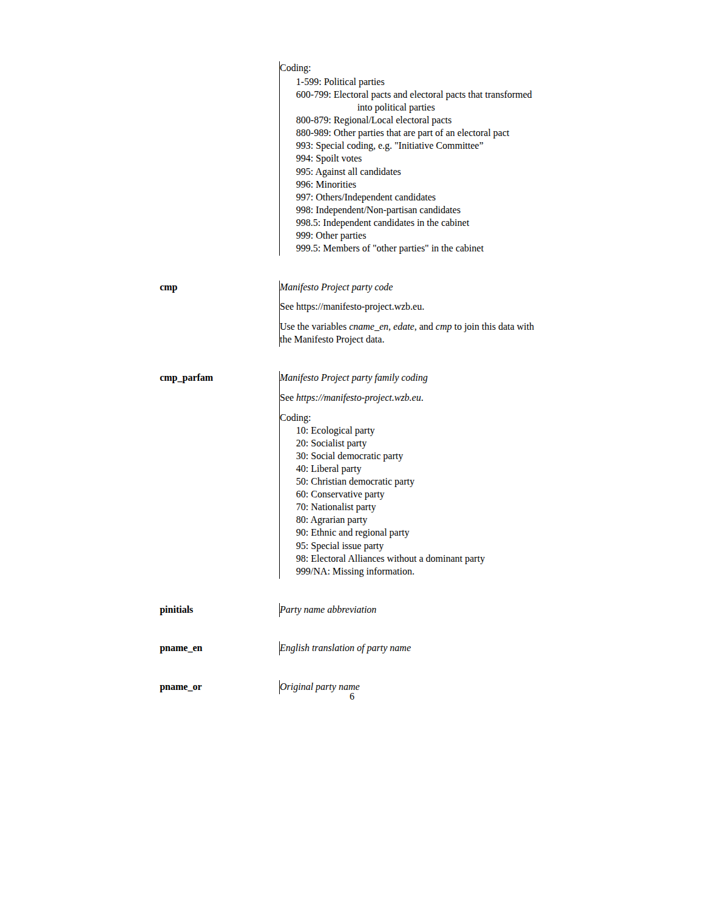| | Coding: 1-599: Political parties 600-799: Electoral pacts and electoral pacts that transformed into political parties 800-879: Regional/Local electoral pacts 880-989: Other parties that are part of an electoral pact 993: Special coding, e.g. "Initiative Committee” 994: Spoilt votes 995: Against all candidates 996: Minorities 997: Others/Independent candidates 998: Independent/Non-partisan candidates 998.5: Independent candidates in the cabinet 999: Other parties 999.5: Members of "other parties" in the cabinet |
| cmp | Manifesto Project party code See https://manifesto-project.wzb.eu. Use the variables cname_en , edate , and cmp to join this data with the Manifesto Project data. |
| cmp_parfam | Manifesto Project party family coding See https://manifesto-project.wzb.eu . Coding: 10: Ecological party 20: Socialist party 30: Social democratic party 40: Liberal party 50: Christian democratic party 60: Conservative party 70: Nationalist party 80: Agrarian party 90: Ethnic and regional party 95: Special issue party 98: Electoral Alliances without a dominant party 999/NA: Missing information. |
| pinitials | Party name abbreviation |
| pname_en | English translation of party name |
| pname_or | Original party name |
6